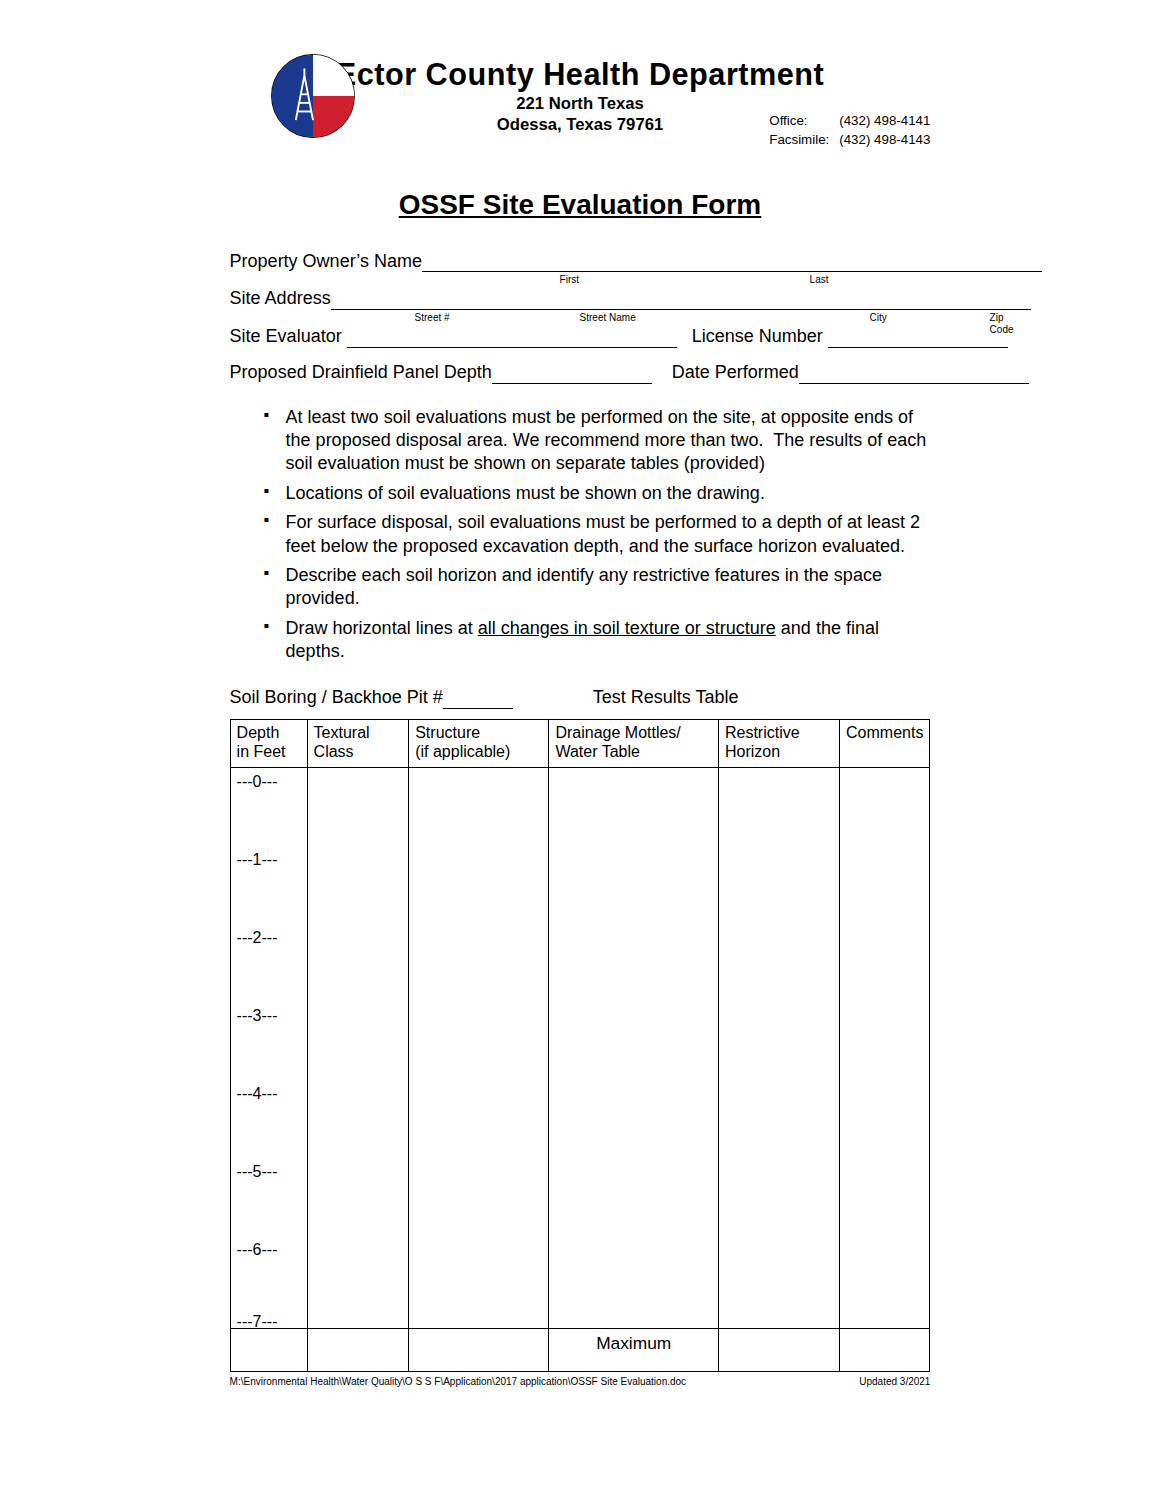Ector County Health Department
221 North Texas
Odessa, Texas 79761
| Office: | (432) 498-4141 |
| Facsimile: | (432) 498-4143 |
OSSF Site Evaluation Form
Property Owner’s Name
First Last
Site Address
Street # Street Name City Zip Code
Site Evaluator License Number
Proposed Drainfield Panel Depth Date Performed
At least two soil evaluations must be performed on the site, at opposite ends of the proposed disposal area. We recommend more than two. The results of each soil evaluation must be shown on separate tables (provided)
Locations of soil evaluations must be shown on the drawing.
For surface disposal, soil evaluations must be performed to a depth of at least 2 feet below the proposed excavation depth, and the surface horizon evaluated.
Describe each soil horizon and identify any restrictive features in the space provided.
Draw horizontal lines at all changes in soil texture or structure and the final depths.
Soil Boring / Backhoe Pit # Test Results Table
| Depth in Feet | Textural Class | Structure (if applicable) | Drainage Mottles/ Water Table | Restrictive Horizon | Comments |
| --- | --- | --- | --- | --- | --- |
| ---0--- ---1--- ---2--- ---3--- ---4--- ---5--- ---6--- ---7--- | | | | | |
| | | | Maximum | | |
M:\Environmental Health\Water Quality\O S S F\Application\2017 application\OSSF Site Evaluation.doc Updated 3/2021